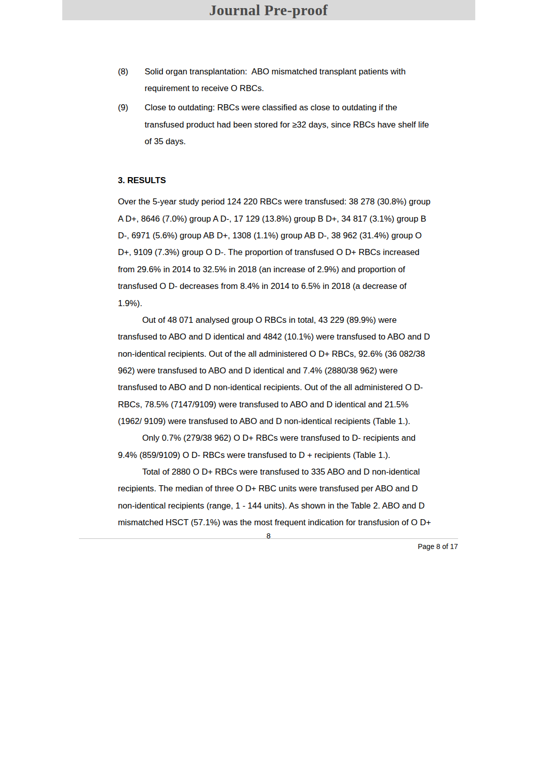Journal Pre-proof
(8) Solid organ transplantation: ABO mismatched transplant patients with requirement to receive O RBCs.
(9) Close to outdating: RBCs were classified as close to outdating if the transfused product had been stored for ≥32 days, since RBCs have shelf life of 35 days.
3. RESULTS
Over the 5-year study period 124 220 RBCs were transfused: 38 278 (30.8%) group A D+, 8646 (7.0%) group A D-, 17 129 (13.8%) group B D+, 34 817 (3.1%) group B D-, 6971 (5.6%) group AB D+, 1308 (1.1%) group AB D-, 38 962 (31.4%) group O D+, 9109 (7.3%) group O D-. The proportion of transfused O D+ RBCs increased from 29.6% in 2014 to 32.5% in 2018 (an increase of 2.9%) and proportion of transfused O D- decreases from 8.4% in 2014 to 6.5% in 2018 (a decrease of 1.9%).
Out of 48 071 analysed group O RBCs in total, 43 229 (89.9%) were transfused to ABO and D identical and 4842 (10.1%) were transfused to ABO and D non-identical recipients. Out of the all administered O D+ RBCs, 92.6% (36 082/38 962) were transfused to ABO and D identical and 7.4% (2880/38 962) were transfused to ABO and D non-identical recipients. Out of the all administered O D- RBCs, 78.5% (7147/9109) were transfused to ABO and D identical and 21.5% (1962/ 9109) were transfused to ABO and D non-identical recipients (Table 1.).
Only 0.7% (279/38 962) O D+ RBCs were transfused to D- recipients and 9.4% (859/9109) O D- RBCs were transfused to D + recipients (Table 1.).
Total of 2880 O D+ RBCs were transfused to 335 ABO and D non-identical recipients. The median of three O D+ RBC units were transfused per ABO and D non-identical recipients (range, 1 - 144 units). As shown in the Table 2. ABO and D mismatched HSCT (57.1%) was the most frequent indication for transfusion of O D+
8
Page 8 of 17